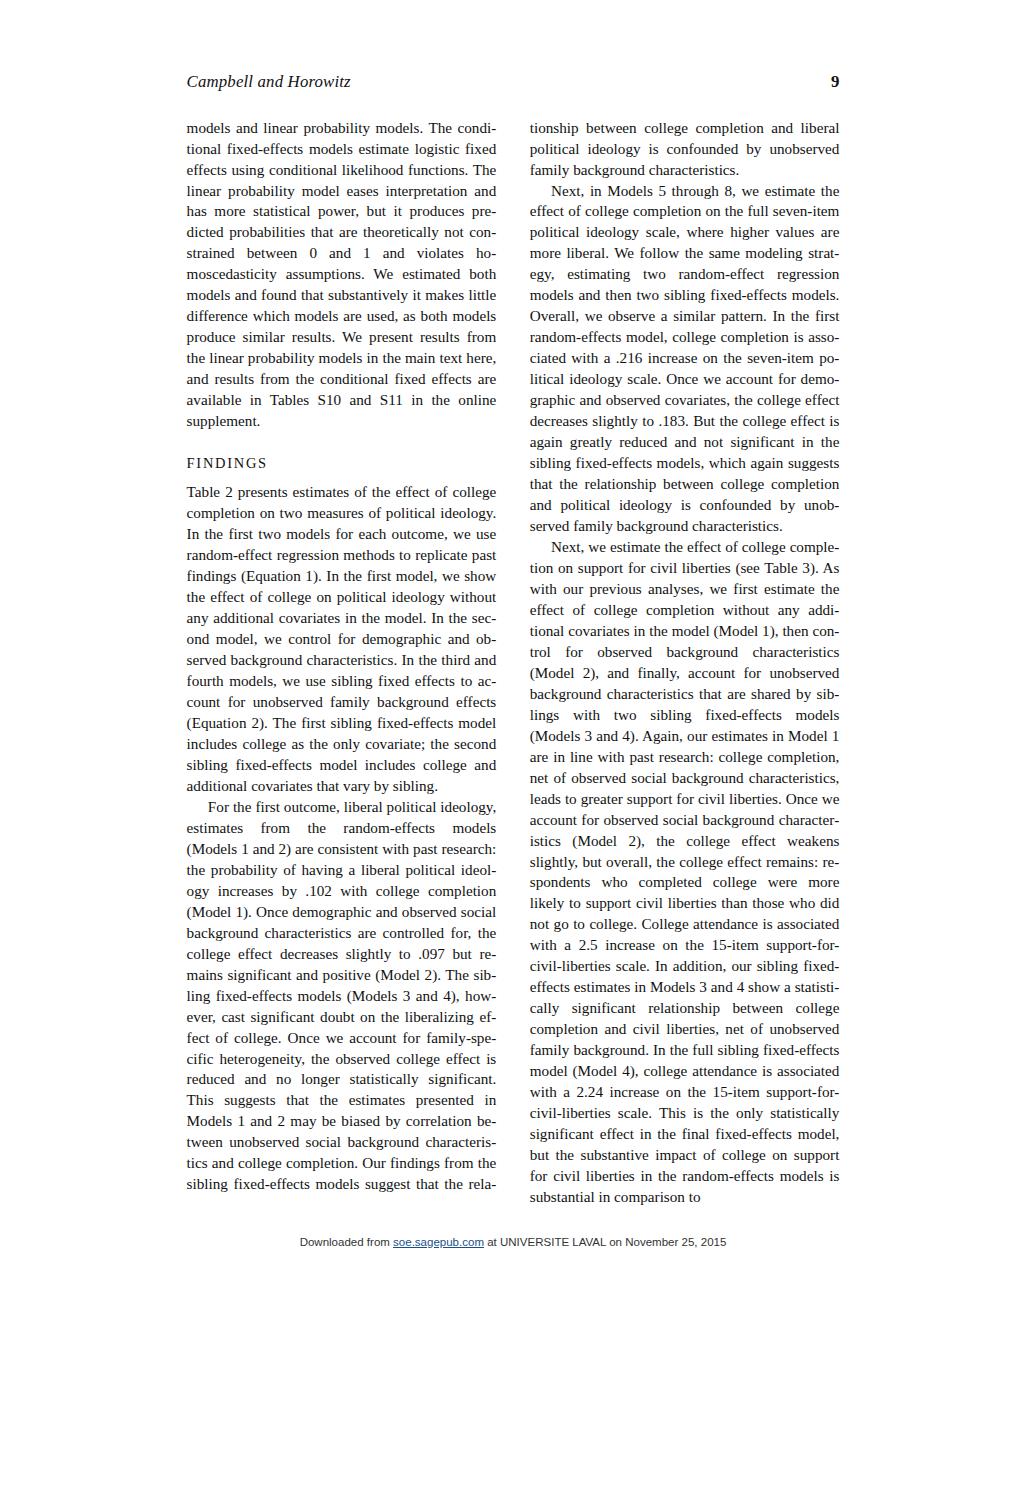Campbell and Horowitz 9
models and linear probability models. The conditional fixed-effects models estimate logistic fixed effects using conditional likelihood functions. The linear probability model eases interpretation and has more statistical power, but it produces predicted probabilities that are theoretically not constrained between 0 and 1 and violates homoscedasticity assumptions. We estimated both models and found that substantively it makes little difference which models are used, as both models produce similar results. We present results from the linear probability models in the main text here, and results from the conditional fixed effects are available in Tables S10 and S11 in the online supplement.
Findings
Table 2 presents estimates of the effect of college completion on two measures of political ideology. In the first two models for each outcome, we use random-effect regression methods to replicate past findings (Equation 1). In the first model, we show the effect of college on political ideology without any additional covariates in the model. In the second model, we control for demographic and observed background characteristics. In the third and fourth models, we use sibling fixed effects to account for unobserved family background effects (Equation 2). The first sibling fixed-effects model includes college as the only covariate; the second sibling fixed-effects model includes college and additional covariates that vary by sibling.
For the first outcome, liberal political ideology, estimates from the random-effects models (Models 1 and 2) are consistent with past research: the probability of having a liberal political ideology increases by .102 with college completion (Model 1). Once demographic and observed social background characteristics are controlled for, the college effect decreases slightly to .097 but remains significant and positive (Model 2). The sibling fixed-effects models (Models 3 and 4), however, cast significant doubt on the liberalizing effect of college. Once we account for family-specific heterogeneity, the observed college effect is reduced and no longer statistically significant. This suggests that the estimates presented in Models 1 and 2 may be biased by correlation between unobserved social background characteristics and college completion. Our findings from the sibling fixed-effects models suggest that the relationship between college completion and liberal political ideology is confounded by unobserved family background characteristics.
Next, in Models 5 through 8, we estimate the effect of college completion on the full seven-item political ideology scale, where higher values are more liberal. We follow the same modeling strategy, estimating two random-effect regression models and then two sibling fixed-effects models. Overall, we observe a similar pattern. In the first random-effects model, college completion is associated with a .216 increase on the seven-item political ideology scale. Once we account for demographic and observed covariates, the college effect decreases slightly to .183. But the college effect is again greatly reduced and not significant in the sibling fixed-effects models, which again suggests that the relationship between college completion and political ideology is confounded by unobserved family background characteristics.
Next, we estimate the effect of college completion on support for civil liberties (see Table 3). As with our previous analyses, we first estimate the effect of college completion without any additional covariates in the model (Model 1), then control for observed background characteristics (Model 2), and finally, account for unobserved background characteristics that are shared by siblings with two sibling fixed-effects models (Models 3 and 4). Again, our estimates in Model 1 are in line with past research: college completion, net of observed social background characteristics, leads to greater support for civil liberties. Once we account for observed social background characteristics (Model 2), the college effect weakens slightly, but overall, the college effect remains: respondents who completed college were more likely to support civil liberties than those who did not go to college. College attendance is associated with a 2.5 increase on the 15-item support-for-civil-liberties scale. In addition, our sibling fixed-effects estimates in Models 3 and 4 show a statistically significant relationship between college completion and civil liberties, net of unobserved family background. In the full sibling fixed-effects model (Model 4), college attendance is associated with a 2.24 increase on the 15-item support-for-civil-liberties scale. This is the only statistically significant effect in the final fixed-effects model, but the substantive impact of college on support for civil liberties in the random-effects models is substantial in comparison to
Downloaded from soe.sagepub.com at UNIVERSITE LAVAL on November 25, 2015